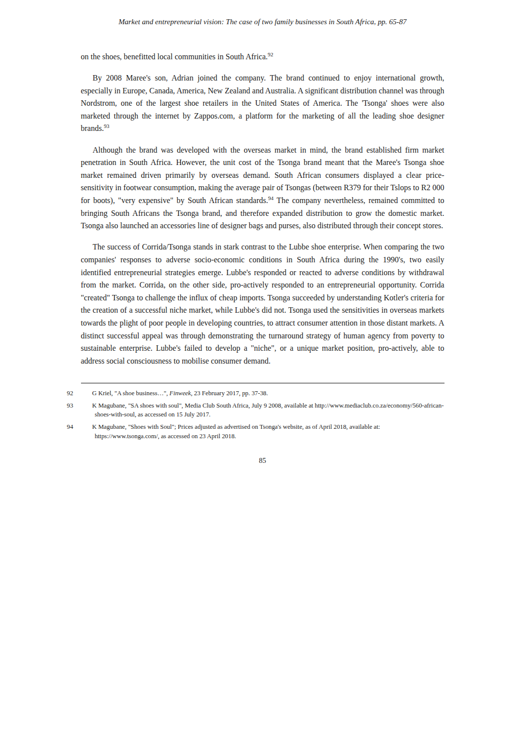Market and entrepreneurial vision: The case of two family businesses in South Africa, pp. 65-87
on the shoes, benefitted local communities in South Africa.92
By 2008 Maree's son, Adrian joined the company. The brand continued to enjoy international growth, especially in Europe, Canada, America, New Zealand and Australia. A significant distribution channel was through Nordstrom, one of the largest shoe retailers in the United States of America. The 'Tsonga' shoes were also marketed through the internet by Zappos.com, a platform for the marketing of all the leading shoe designer brands.93
Although the brand was developed with the overseas market in mind, the brand established firm market penetration in South Africa. However, the unit cost of the Tsonga brand meant that the Maree's Tsonga shoe market remained driven primarily by overseas demand. South African consumers displayed a clear price-sensitivity in footwear consumption, making the average pair of Tsongas (between R379 for their Tslops to R2 000 for boots), "very expensive" by South African standards.94 The company nevertheless, remained committed to bringing South Africans the Tsonga brand, and therefore expanded distribution to grow the domestic market. Tsonga also launched an accessories line of designer bags and purses, also distributed through their concept stores.
The success of Corrida/Tsonga stands in stark contrast to the Lubbe shoe enterprise. When comparing the two companies' responses to adverse socio-economic conditions in South Africa during the 1990's, two easily identified entrepreneurial strategies emerge. Lubbe's responded or reacted to adverse conditions by withdrawal from the market. Corrida, on the other side, pro-actively responded to an entrepreneurial opportunity. Corrida "created" Tsonga to challenge the influx of cheap imports. Tsonga succeeded by understanding Kotler's criteria for the creation of a successful niche market, while Lubbe's did not. Tsonga used the sensitivities in overseas markets towards the plight of poor people in developing countries, to attract consumer attention in those distant markets. A distinct successful appeal was through demonstrating the turnaround strategy of human agency from poverty to sustainable enterprise. Lubbe's failed to develop a "niche", or a unique market position, pro-actively, able to address social consciousness to mobilise consumer demand.
92 G Kriel, "A shoe business…", Finweek, 23 February 2017, pp. 37-38.
93 K Magubane, "SA shoes with soul", Media Club South Africa, July 9 2008, available at http://www.mediaclub.co.za/economy/560-african-shoes-with-soul, as accessed on 15 July 2017.
94 K Magubane, "Shoes with Soul"; Prices adjusted as advertised on Tsonga's website, as of April 2018, available at: https://www.tsonga.com/, as accessed on 23 April 2018.
85